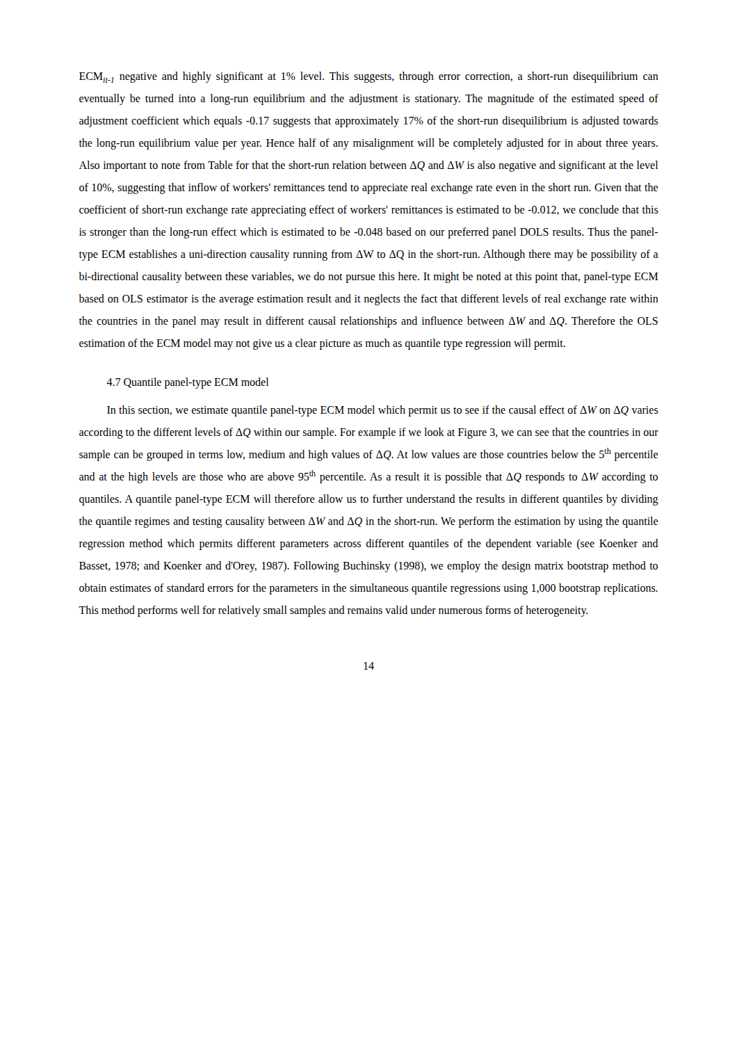ECMit-1 negative and highly significant at 1% level. This suggests, through error correction, a short-run disequilibrium can eventually be turned into a long-run equilibrium and the adjustment is stationary. The magnitude of the estimated speed of adjustment coefficient which equals -0.17 suggests that approximately 17% of the short-run disequilibrium is adjusted towards the long-run equilibrium value per year. Hence half of any misalignment will be completely adjusted for in about three years. Also important to note from Table for that the short-run relation between ΔQ and ΔW is also negative and significant at the level of 10%, suggesting that inflow of workers' remittances tend to appreciate real exchange rate even in the short run. Given that the coefficient of short-run exchange rate appreciating effect of workers' remittances is estimated to be -0.012, we conclude that this is stronger than the long-run effect which is estimated to be -0.048 based on our preferred panel DOLS results. Thus the panel-type ECM establishes a uni-direction causality running from ΔW to ΔQ in the short-run. Although there may be possibility of a bi-directional causality between these variables, we do not pursue this here. It might be noted at this point that, panel-type ECM based on OLS estimator is the average estimation result and it neglects the fact that different levels of real exchange rate within the countries in the panel may result in different causal relationships and influence between ΔW and ΔQ. Therefore the OLS estimation of the ECM model may not give us a clear picture as much as quantile type regression will permit.
4.7 Quantile panel-type ECM model
In this section, we estimate quantile panel-type ECM model which permit us to see if the causal effect of ΔW on ΔQ varies according to the different levels of ΔQ within our sample. For example if we look at Figure 3, we can see that the countries in our sample can be grouped in terms low, medium and high values of ΔQ. At low values are those countries below the 5th percentile and at the high levels are those who are above 95th percentile. As a result it is possible that ΔQ responds to ΔW according to quantiles. A quantile panel-type ECM will therefore allow us to further understand the results in different quantiles by dividing the quantile regimes and testing causality between ΔW and ΔQ in the short-run. We perform the estimation by using the quantile regression method which permits different parameters across different quantiles of the dependent variable (see Koenker and Basset, 1978; and Koenker and d'Orey, 1987). Following Buchinsky (1998), we employ the design matrix bootstrap method to obtain estimates of standard errors for the parameters in the simultaneous quantile regressions using 1,000 bootstrap replications. This method performs well for relatively small samples and remains valid under numerous forms of heterogeneity.
14